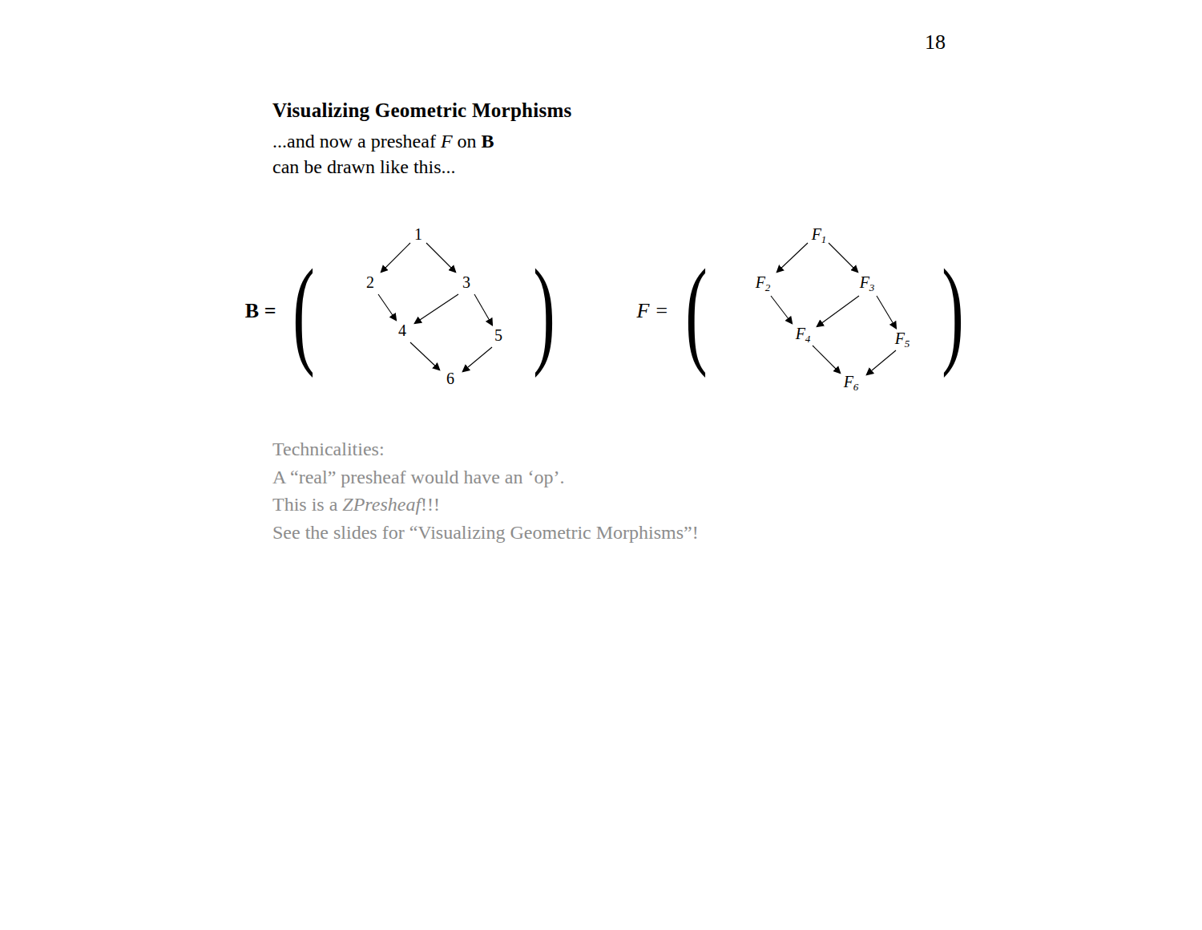18
Visualizing Geometric Morphisms
...and now a presheaf F on B
can be drawn like this...
B = ( 1 2 3 4 5 6 )
F = ( F1 F2 F3 F4 F5 F6 )
Technicalities:
A “real” presheaf would have an ‘op’.
This is a ZPresheaf!!!
See the slides for “Visualizing Geometric Morphisms”!